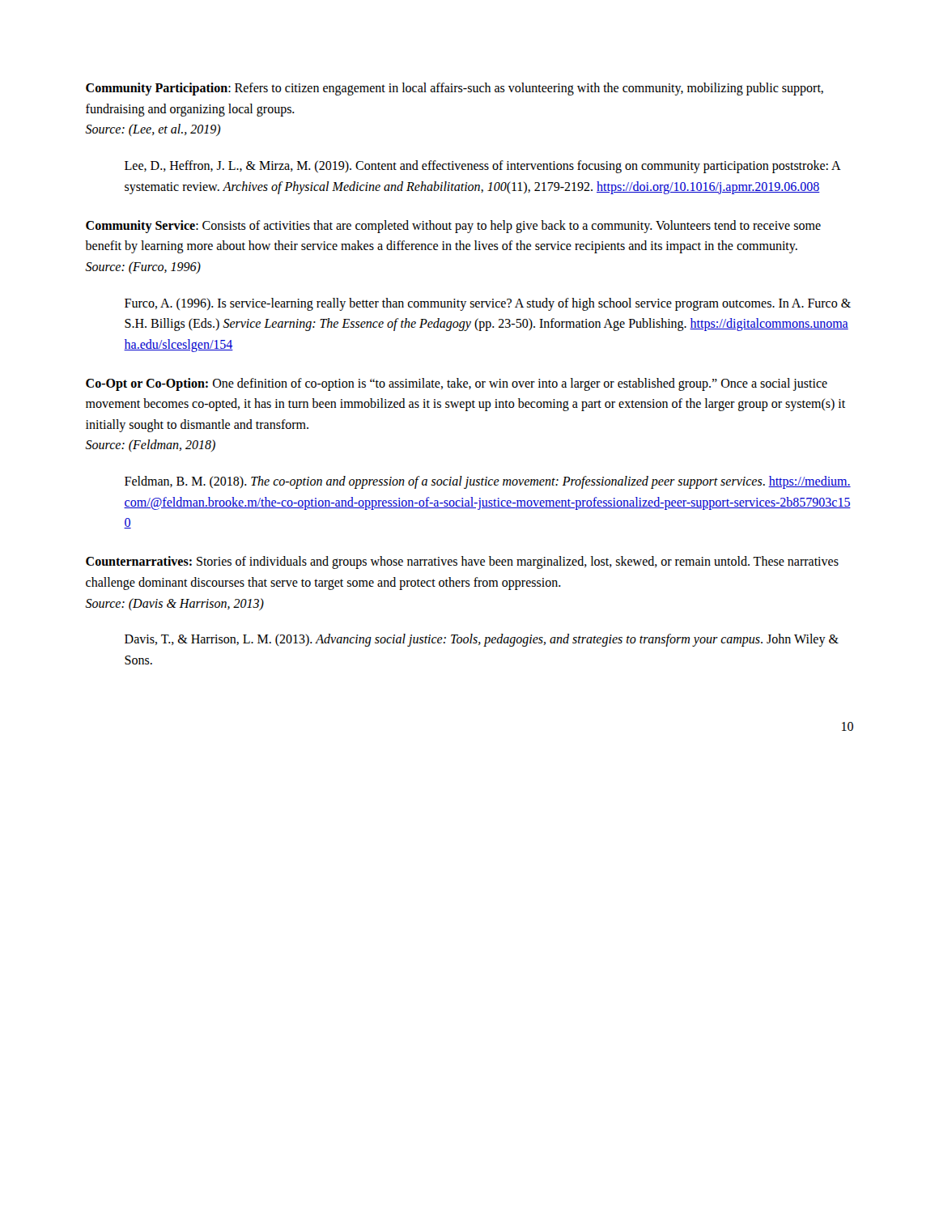Community Participation: Refers to citizen engagement in local affairs-such as volunteering with the community, mobilizing public support, fundraising and organizing local groups.
Source: (Lee, et al., 2019)
Lee, D., Heffron, J. L., & Mirza, M. (2019). Content and effectiveness of interventions focusing on community participation poststroke: A systematic review. Archives of Physical Medicine and Rehabilitation, 100(11), 2179-2192. https://doi.org/10.1016/j.apmr.2019.06.008
Community Service: Consists of activities that are completed without pay to help give back to a community. Volunteers tend to receive some benefit by learning more about how their service makes a difference in the lives of the service recipients and its impact in the community.
Source: (Furco, 1996)
Furco, A. (1996). Is service-learning really better than community service? A study of high school service program outcomes. In A. Furco & S.H. Billigs (Eds.) Service Learning: The Essence of the Pedagogy (pp. 23-50). Information Age Publishing. https://digitalcommons.unomaha.edu/slceslgen/154
Co-Opt or Co-Option: One definition of co-option is “to assimilate, take, or win over into a larger or established group.” Once a social justice movement becomes co-opted, it has in turn been immobilized as it is swept up into becoming a part or extension of the larger group or system(s) it initially sought to dismantle and transform.
Source: (Feldman, 2018)
Feldman, B. M. (2018). The co-option and oppression of a social justice movement: Professionalized peer support services. https://medium.com/@feldman.brooke.m/the-co-option-and-oppression-of-a-social-justice-movement-professionalized-peer-support-services-2b857903c150
Counternarratives: Stories of individuals and groups whose narratives have been marginalized, lost, skewed, or remain untold. These narratives challenge dominant discourses that serve to target some and protect others from oppression.
Source: (Davis & Harrison, 2013)
Davis, T., & Harrison, L. M. (2013). Advancing social justice: Tools, pedagogies, and strategies to transform your campus. John Wiley & Sons.
10